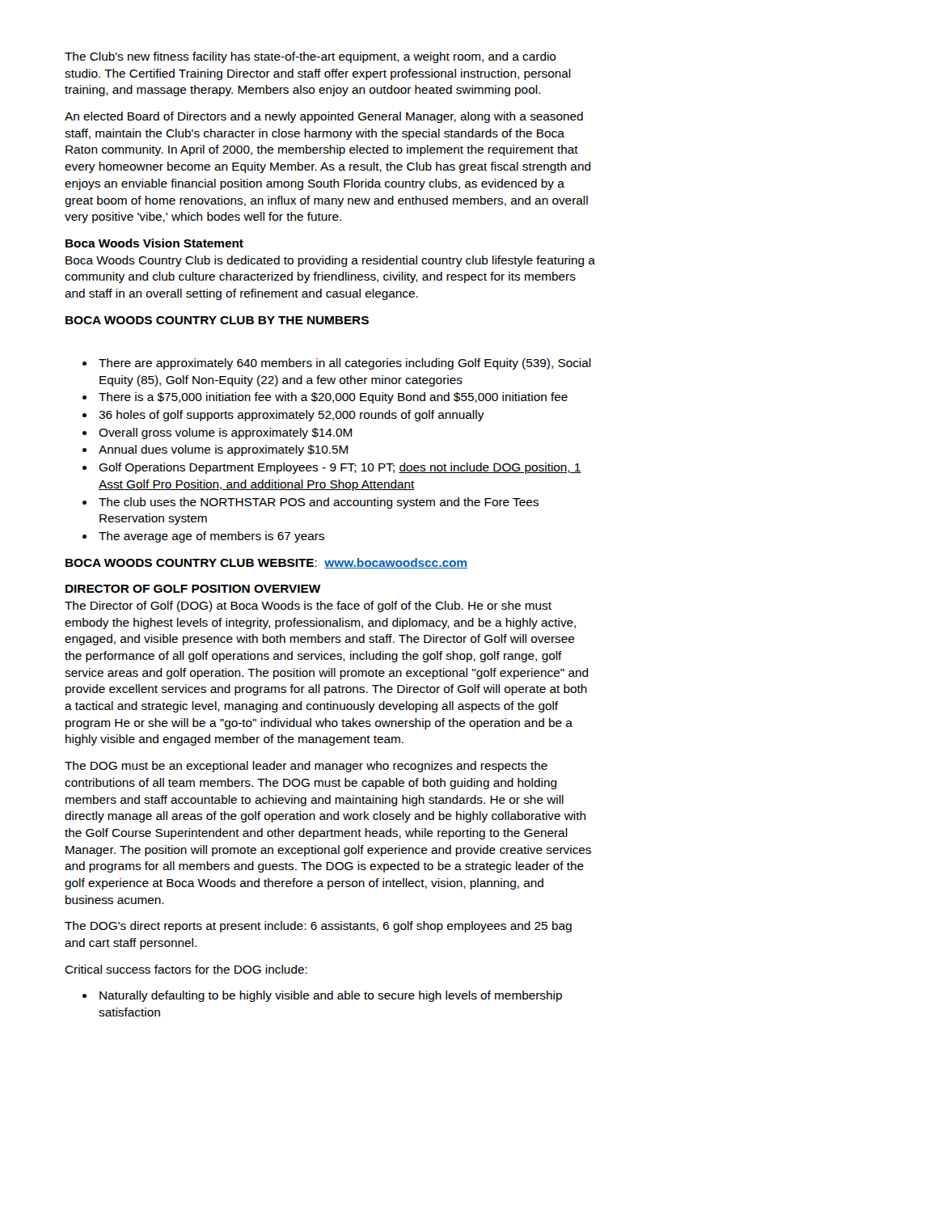The Club's new fitness facility has state-of-the-art equipment, a weight room, and a cardio studio. The Certified Training Director and staff offer expert professional instruction, personal training, and massage therapy. Members also enjoy an outdoor heated swimming pool.
An elected Board of Directors and a newly appointed General Manager, along with a seasoned staff, maintain the Club's character in close harmony with the special standards of the Boca Raton community. In April of 2000, the membership elected to implement the requirement that every homeowner become an Equity Member. As a result, the Club has great fiscal strength and enjoys an enviable financial position among South Florida country clubs, as evidenced by a great boom of home renovations, an influx of many new and enthused members, and an overall very positive 'vibe,' which bodes well for the future.
Boca Woods Vision Statement
Boca Woods Country Club is dedicated to providing a residential country club lifestyle featuring a community and club culture characterized by friendliness, civility, and respect for its members and staff in an overall setting of refinement and casual elegance.
BOCA WOODS COUNTRY CLUB BY THE NUMBERS
There are approximately 640 members in all categories including Golf Equity (539), Social Equity (85), Golf Non-Equity (22) and a few other minor categories
There is a $75,000 initiation fee with a $20,000 Equity Bond and $55,000 initiation fee
36 holes of golf supports approximately 52,000 rounds of golf annually
Overall gross volume is approximately $14.0M
Annual dues volume is approximately $10.5M
Golf Operations Department Employees - 9 FT; 10 PT; does not include DOG position, 1 Asst Golf Pro Position, and additional Pro Shop Attendant
The club uses the NORTHSTAR POS and accounting system and the Fore Tees Reservation system
The average age of members is 67 years
BOCA WOODS COUNTRY CLUB WEBSITE: www.bocawoodscc.com
DIRECTOR OF GOLF POSITION OVERVIEW
The Director of Golf (DOG) at Boca Woods is the face of golf of the Club. He or she must embody the highest levels of integrity, professionalism, and diplomacy, and be a highly active, engaged, and visible presence with both members and staff. The Director of Golf will oversee the performance of all golf operations and services, including the golf shop, golf range, golf service areas and golf operation. The position will promote an exceptional "golf experience" and provide excellent services and programs for all patrons. The Director of Golf will operate at both a tactical and strategic level, managing and continuously developing all aspects of the golf program He or she will be a "go-to" individual who takes ownership of the operation and be a highly visible and engaged member of the management team.
The DOG must be an exceptional leader and manager who recognizes and respects the contributions of all team members. The DOG must be capable of both guiding and holding members and staff accountable to achieving and maintaining high standards. He or she will directly manage all areas of the golf operation and work closely and be highly collaborative with the Golf Course Superintendent and other department heads, while reporting to the General Manager. The position will promote an exceptional golf experience and provide creative services and programs for all members and guests. The DOG is expected to be a strategic leader of the golf experience at Boca Woods and therefore a person of intellect, vision, planning, and business acumen.
The DOG's direct reports at present include: 6 assistants, 6 golf shop employees and 25 bag and cart staff personnel.
Critical success factors for the DOG include:
Naturally defaulting to be highly visible and able to secure high levels of membership satisfaction